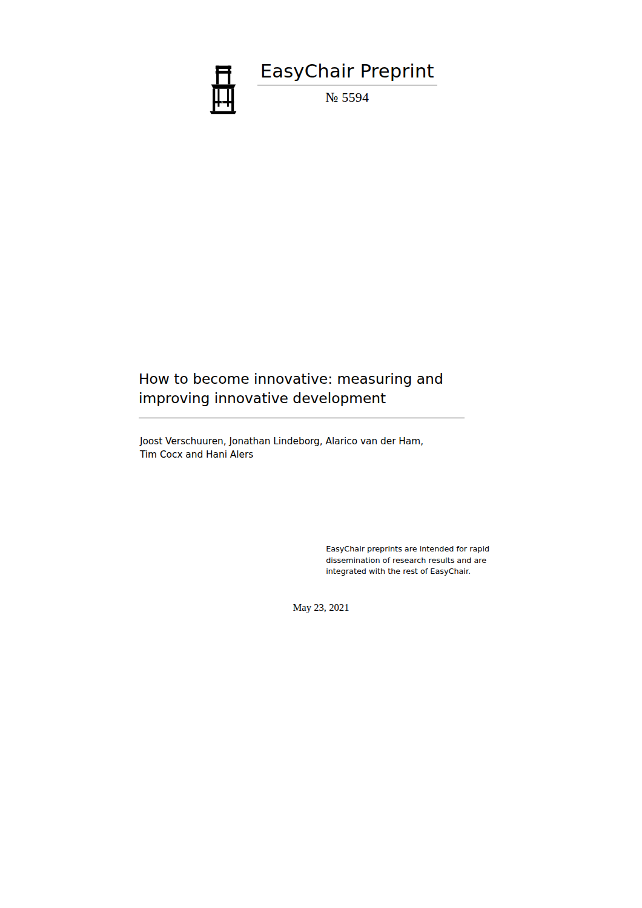EasyChair
EasyChair Preprint
№ 5594
How to become innovative: measuring and improving innovative development
Joost Verschuuren, Jonathan Lindeborg, Alarico van der Ham, Tim Cocx and Hani Alers
EasyChair preprints are intended for rapid dissemination of research results and are integrated with the rest of EasyChair.
May 23, 2021